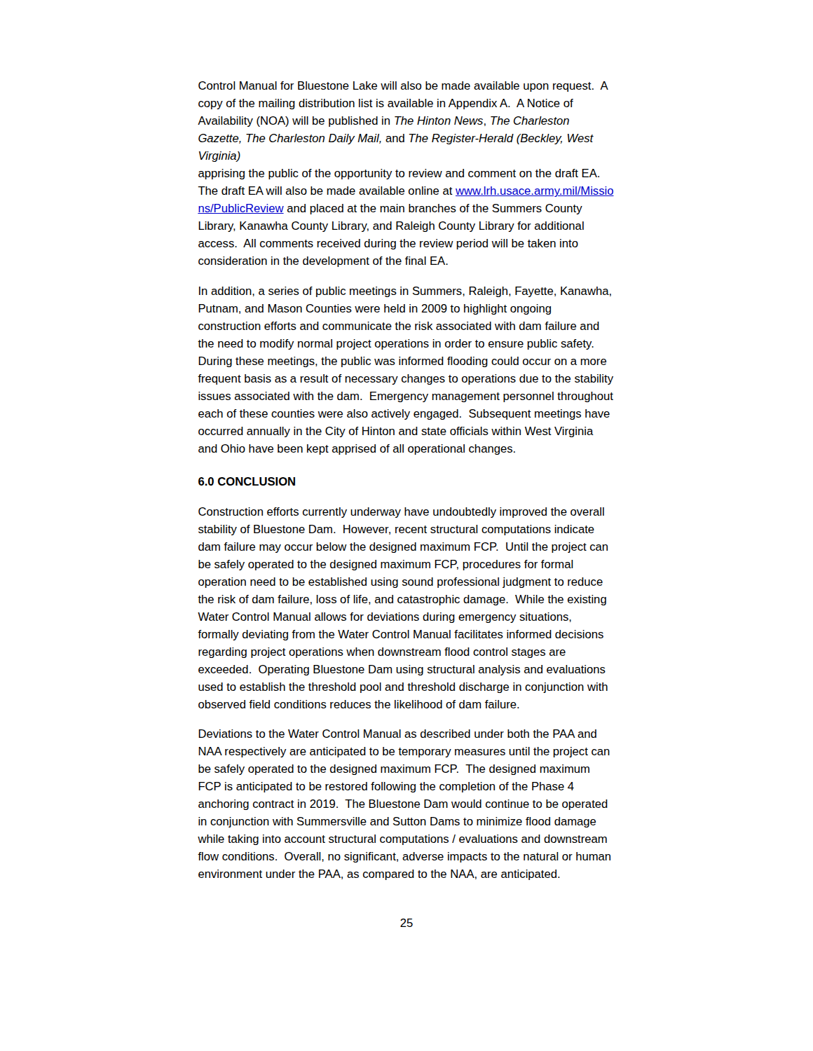Control Manual for Bluestone Lake will also be made available upon request. A copy of the mailing distribution list is available in Appendix A. A Notice of Availability (NOA) will be published in The Hinton News, The Charleston Gazette, The Charleston Daily Mail, and The Register-Herald (Beckley, West Virginia)
apprising the public of the opportunity to review and comment on the draft EA. The draft EA will also be made available online at www.lrh.usace.army.mil/Missions/PublicReview and placed at the main branches of the Summers County Library, Kanawha County Library, and Raleigh County Library for additional access. All comments received during the review period will be taken into consideration in the development of the final EA.
In addition, a series of public meetings in Summers, Raleigh, Fayette, Kanawha, Putnam, and Mason Counties were held in 2009 to highlight ongoing construction efforts and communicate the risk associated with dam failure and the need to modify normal project operations in order to ensure public safety. During these meetings, the public was informed flooding could occur on a more frequent basis as a result of necessary changes to operations due to the stability issues associated with the dam. Emergency management personnel throughout each of these counties were also actively engaged. Subsequent meetings have occurred annually in the City of Hinton and state officials within West Virginia and Ohio have been kept apprised of all operational changes.
6.0 CONCLUSION
Construction efforts currently underway have undoubtedly improved the overall stability of Bluestone Dam. However, recent structural computations indicate dam failure may occur below the designed maximum FCP. Until the project can be safely operated to the designed maximum FCP, procedures for formal operation need to be established using sound professional judgment to reduce the risk of dam failure, loss of life, and catastrophic damage. While the existing Water Control Manual allows for deviations during emergency situations, formally deviating from the Water Control Manual facilitates informed decisions regarding project operations when downstream flood control stages are exceeded. Operating Bluestone Dam using structural analysis and evaluations used to establish the threshold pool and threshold discharge in conjunction with observed field conditions reduces the likelihood of dam failure.
Deviations to the Water Control Manual as described under both the PAA and NAA respectively are anticipated to be temporary measures until the project can be safely operated to the designed maximum FCP. The designed maximum FCP is anticipated to be restored following the completion of the Phase 4 anchoring contract in 2019. The Bluestone Dam would continue to be operated in conjunction with Summersville and Sutton Dams to minimize flood damage while taking into account structural computations / evaluations and downstream flow conditions. Overall, no significant, adverse impacts to the natural or human environment under the PAA, as compared to the NAA, are anticipated.
25